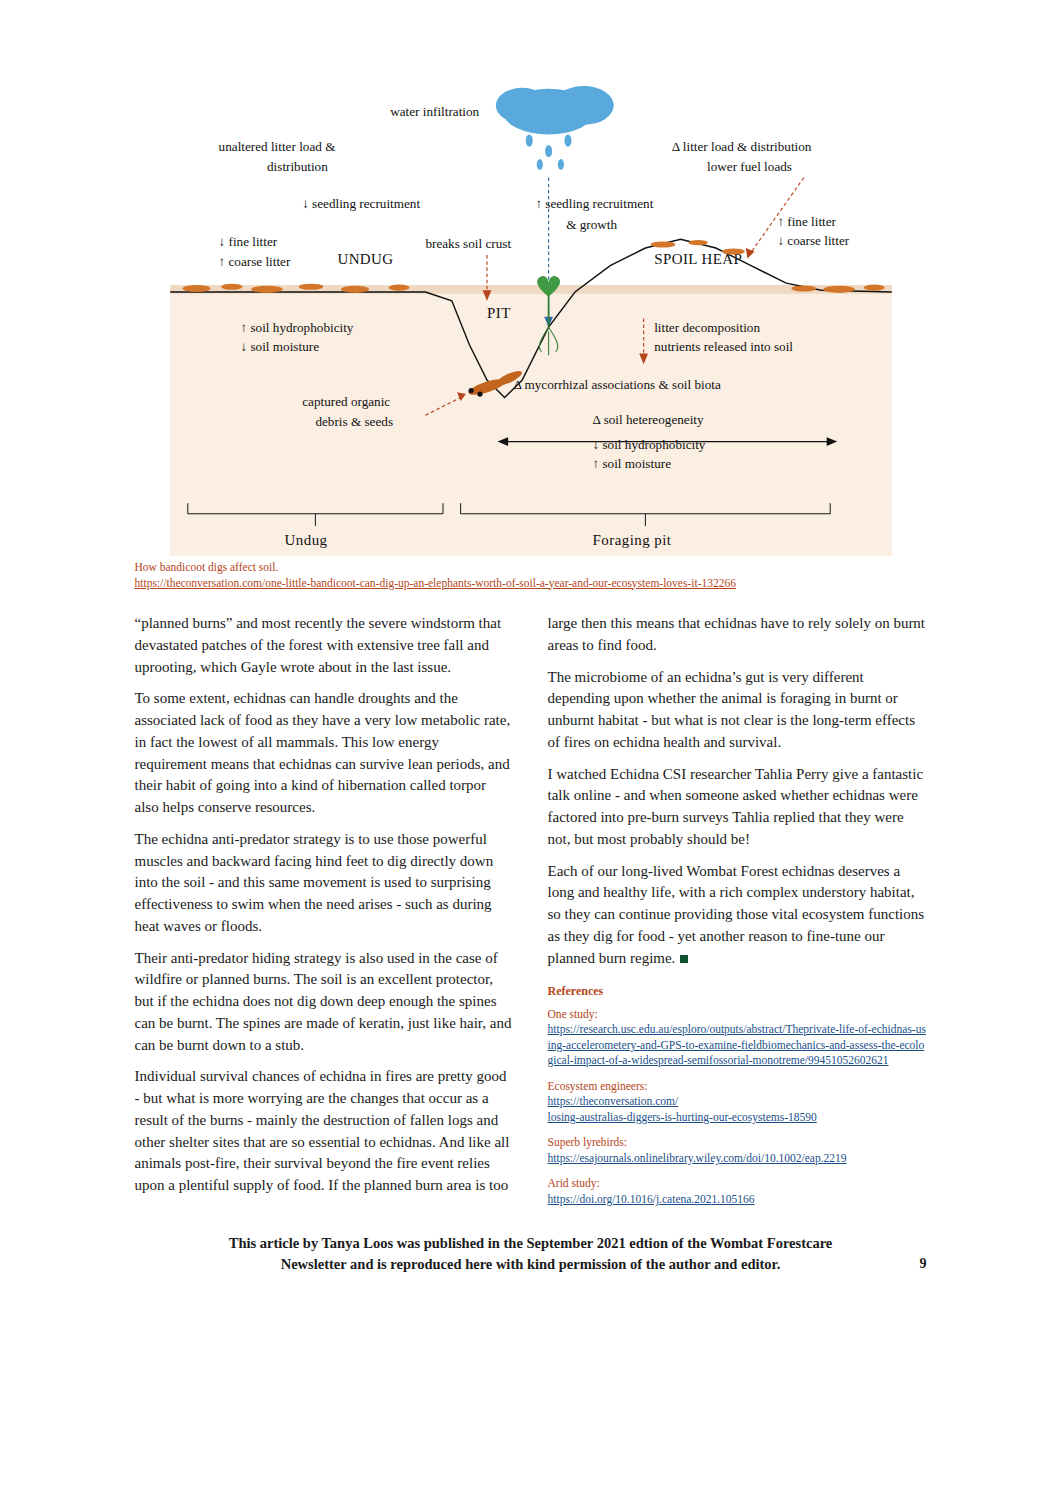water infiltration unaltered litter load & distribution ↓ seedling recruitment ↓ fine litter ↑ coarse litter UNDUG ↑ soil hydrophobicity ↓ soil moisture captured organic debris & seeds breaks soil crust Δ litter load & distribution lower fuel loads ↑ seedling recruitment & growth ↑ fine litter ↓ coarse litter SPOIL HEAP litter decomposition nutrients released into soil Δ mycorrhizal associations & soil biota Δ soil hetereogeneity ↓ soil hydrophobicity ↑ soil moisture PIT Undug Foraging pit
How bandicoot digs affect soil.
https://theconversation.com/one-little-bandicoot-can-dig-up-an-elephants-worth-of-soil-a-year-and-our-ecosystem-loves-it-132266
“planned burns” and most recently the severe windstorm that devastated patches of the forest with extensive tree fall and uprooting, which Gayle wrote about in the last issue.
To some extent, echidnas can handle droughts and the associated lack of food as they have a very low metabolic rate, in fact the lowest of all mammals. This low energy requirement means that echidnas can survive lean periods, and their habit of going into a kind of hibernation called torpor also helps conserve resources.
The echidna anti-predator strategy is to use those powerful muscles and backward facing hind feet to dig directly down into the soil - and this same movement is used to surprising effectiveness to swim when the need arises - such as during heat waves or floods.
Their anti-predator hiding strategy is also used in the case of wildfire or planned burns. The soil is an excellent protector, but if the echidna does not dig down deep enough the spines can be burnt. The spines are made of keratin, just like hair, and can be burnt down to a stub.
Individual survival chances of echidna in fires are pretty good - but what is more worrying are the changes that occur as a result of the burns - mainly the destruction of fallen logs and other shelter sites that are so essential to echidnas. And like all animals post-fire, their survival beyond the fire event relies upon a plentiful supply of food. If the planned burn area is too large then this means that echidnas have to rely solely on burnt areas to find food.
The microbiome of an echidna’s gut is very different depending upon whether the animal is foraging in burnt or unburnt habitat - but what is not clear is the long-term effects of fires on echidna health and survival.
I watched Echidna CSI researcher Tahlia Perry give a fantastic talk online - and when someone asked whether echidnas were factored into pre-burn surveys Tahlia replied that they were not, but most probably should be!
Each of our long-lived Wombat Forest echidnas deserves a long and healthy life, with a rich complex understory habitat, so they can continue providing those vital ecosystem functions as they dig for food - yet another reason to fine-tune our planned burn regime.
References
One study: https://research.usc.edu.au/esploro/outputs/abstract/Theprivate-life-of-echidnas-using-accelerometery-and-GPS-to-examine-fieldbiomechanics-and-assess-the-ecological-impact-of-a-widespread-semifossorial-monotreme/99451052602621
Ecosystem engineers: https://theconversation.com/
losing-australias-diggers-is-hurting-our-ecosystems-18590
Superb lyrebirds: https://esajournals.onlinelibrary.wiley.com/doi/10.1002/eap.2219
Arid study: https://doi.org/10.1016/j.catena.2021.105166
This article by Tanya Loos was published in the September 2021 edtion of the Wombat Forestcare
Newsletter and is reproduced here with kind permission of the author and editor. 9